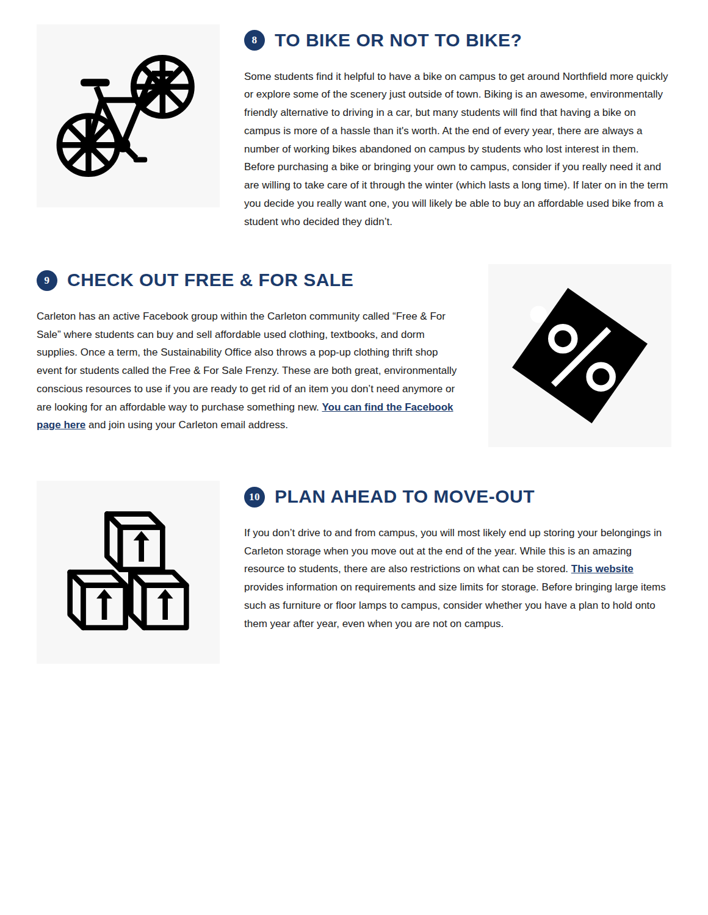8 To Bike or Not to Bike?
Some students find it helpful to have a bike on campus to get around Northfield more quickly or explore some of the scenery just outside of town. Biking is an awesome, environmentally friendly alternative to driving in a car, but many students will find that having a bike on campus is more of a hassle than it's worth. At the end of every year, there are always a number of working bikes abandoned on campus by students who lost interest in them. Before purchasing a bike or bringing your own to campus, consider if you really need it and are willing to take care of it through the winter (which lasts a long time). If later on in the term you decide you really want one, you will likely be able to buy an affordable used bike from a student who decided they didn’t.
9 Check Out Free & For Sale
Carleton has an active Facebook group within the Carleton community called “Free & For Sale” where students can buy and sell affordable used clothing, textbooks, and dorm supplies. Once a term, the Sustainability Office also throws a pop-up clothing thrift shop event for students called the Free & For Sale Frenzy. These are both great, environmentally conscious resources to use if you are ready to get rid of an item you don’t need anymore or are looking for an affordable way to purchase something new. You can find the Facebook page here and join using your Carleton email address.
10 Plan Ahead to Move-Out
If you don’t drive to and from campus, you will most likely end up storing your belongings in Carleton storage when you move out at the end of the year. While this is an amazing resource to students, there are also restrictions on what can be stored. This website provides information on requirements and size limits for storage. Before bringing large items such as furniture or floor lamps to campus, consider whether you have a plan to hold onto them year after year, even when you are not on campus.